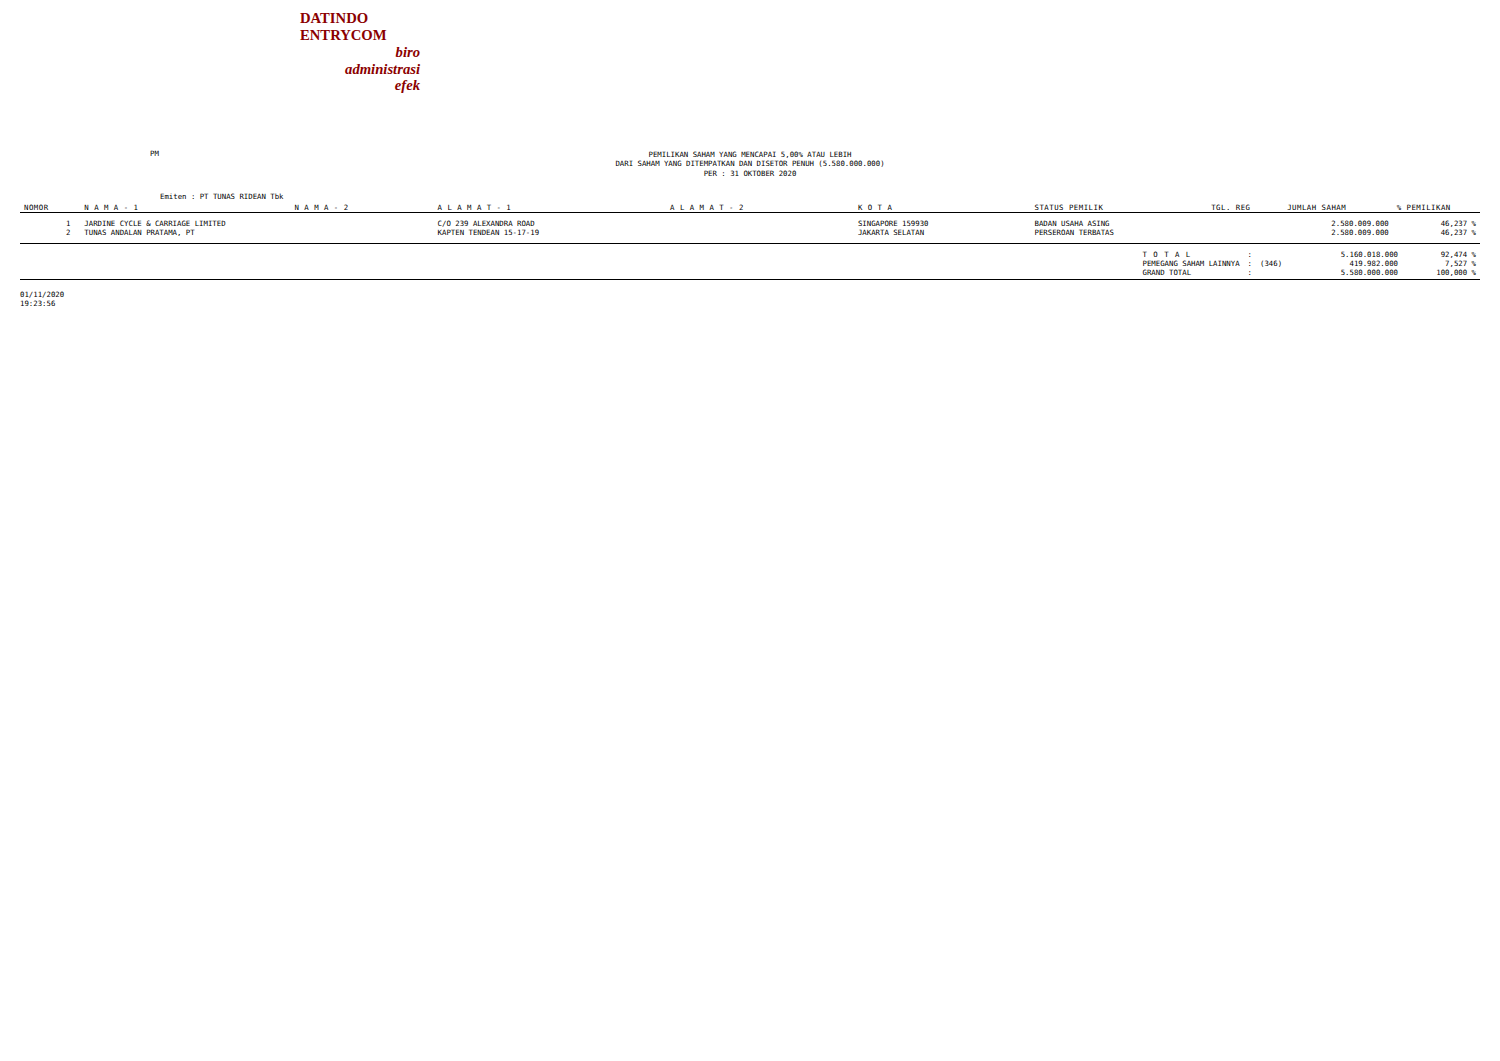DATINDO
ENTRYCOM
biro
administrasi
efek
PM
PEMILIKAN SAHAM YANG MENCAPAI 5,00% ATAU LEBIH
DARI SAHAM YANG DITEMPATKAN DAN DISETOR PENUH (5.580.000.000)
PER : 31 OKTOBER 2020
Emiten : PT TUNAS RIDEAN Tbk
| NOMOR | N A M A - 1 | N A M A - 2 | A L A M A T - 1 | A L A M A T - 2 | K O T A | STATUS PEMILIK | TGL. REG | JUMLAH SAHAM | % PEMILIKAN |
| --- | --- | --- | --- | --- | --- | --- | --- | --- | --- |
| 1 | JARDINE CYCLE & CARRIAGE LIMITED | | C/O 239 ALEXANDRA ROAD | | SINGAPORE 159930 | BADAN USAHA ASING | | 2.580.009.000 | 46,237 % |
| 2 | TUNAS ANDALAN PRATAMA, PT | | KAPTEN TENDEAN 15-17-19 | | JAKARTA SELATAN | PERSEROAN TERBATAS | | 2.580.009.000 | 46,237 % |
| T O T A L | : | | 5.160.018.000 | 92,474 % |
| PEMEGANG SAHAM LAINNYA | : | (346) | 419.982.000 | 7,527 % |
| GRAND TOTAL | : | | 5.580.000.000 | 100,000 % |
01/11/2020
19:23:56